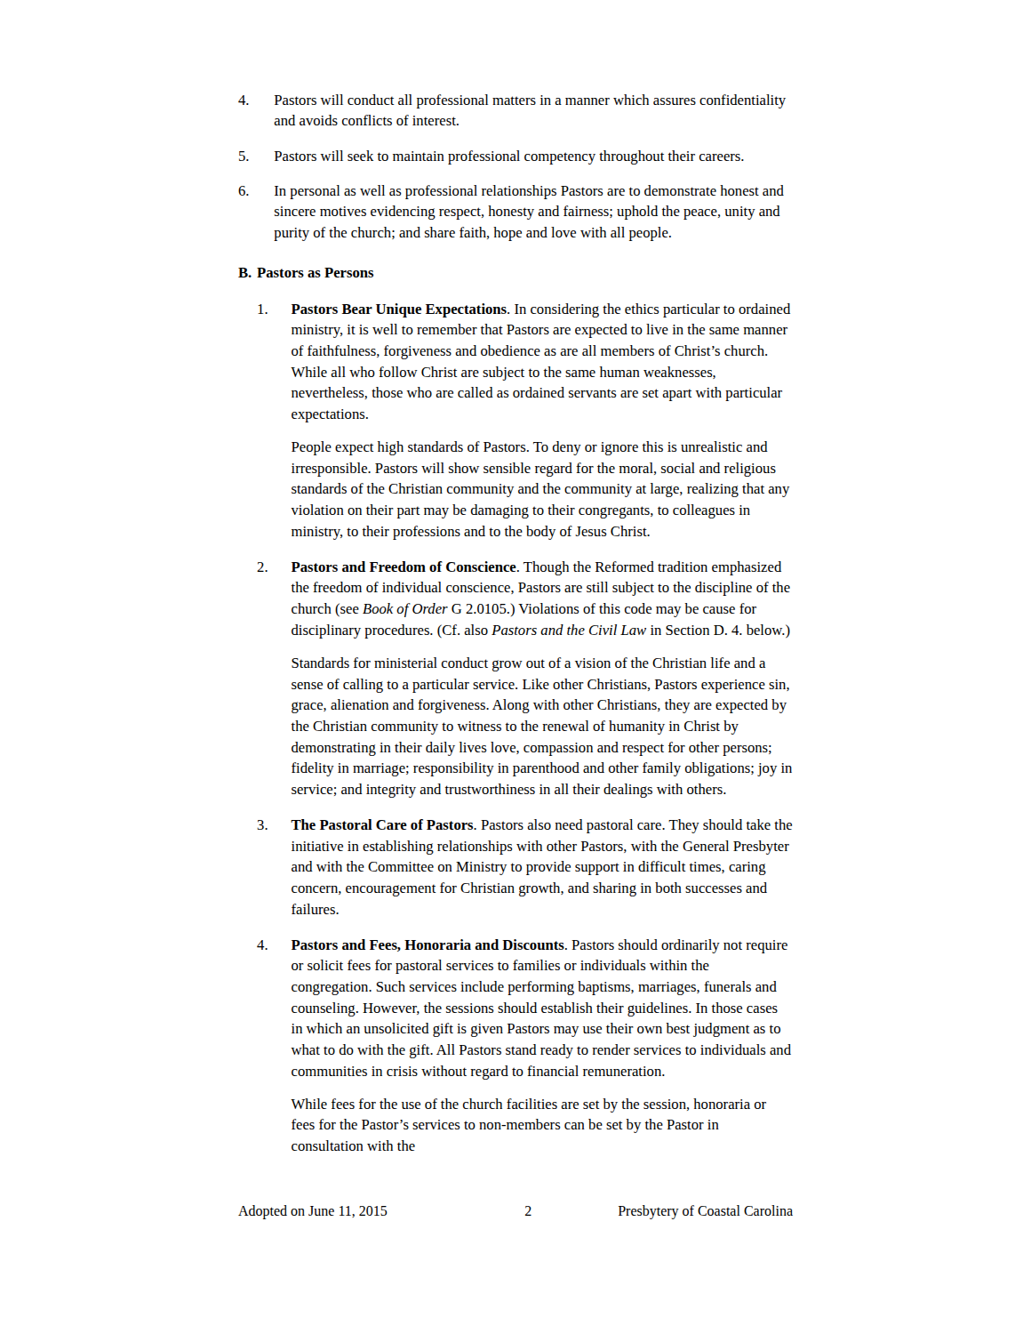4. Pastors will conduct all professional matters in a manner which assures confidentiality and avoids conflicts of interest.
5. Pastors will seek to maintain professional competency throughout their careers.
6. In personal as well as professional relationships Pastors are to demonstrate honest and sincere motives evidencing respect, honesty and fairness; uphold the peace, unity and purity of the church; and share faith, hope and love with all people.
B. Pastors as Persons
1. Pastors Bear Unique Expectations. In considering the ethics particular to ordained ministry, it is well to remember that Pastors are expected to live in the same manner of faithfulness, forgiveness and obedience as are all members of Christ’s church. While all who follow Christ are subject to the same human weaknesses, nevertheless, those who are called as ordained servants are set apart with particular expectations.
People expect high standards of Pastors. To deny or ignore this is unrealistic and irresponsible. Pastors will show sensible regard for the moral, social and religious standards of the Christian community and the community at large, realizing that any violation on their part may be damaging to their congregants, to colleagues in ministry, to their professions and to the body of Jesus Christ.
2. Pastors and Freedom of Conscience. Though the Reformed tradition emphasized the freedom of individual conscience, Pastors are still subject to the discipline of the church (see Book of Order G 2.0105.) Violations of this code may be cause for disciplinary procedures. (Cf. also Pastors and the Civil Law in Section D. 4. below.)
Standards for ministerial conduct grow out of a vision of the Christian life and a sense of calling to a particular service. Like other Christians, Pastors experience sin, grace, alienation and forgiveness. Along with other Christians, they are expected by the Christian community to witness to the renewal of humanity in Christ by demonstrating in their daily lives love, compassion and respect for other persons; fidelity in marriage; responsibility in parenthood and other family obligations; joy in service; and integrity and trustworthiness in all their dealings with others.
3. The Pastoral Care of Pastors. Pastors also need pastoral care. They should take the initiative in establishing relationships with other Pastors, with the General Presbyter and with the Committee on Ministry to provide support in difficult times, caring concern, encouragement for Christian growth, and sharing in both successes and failures.
4. Pastors and Fees, Honoraria and Discounts. Pastors should ordinarily not require or solicit fees for pastoral services to families or individuals within the congregation. Such services include performing baptisms, marriages, funerals and counseling. However, the sessions should establish their guidelines. In those cases in which an unsolicited gift is given Pastors may use their own best judgment as to what to do with the gift. All Pastors stand ready to render services to individuals and communities in crisis without regard to financial remuneration.
While fees for the use of the church facilities are set by the session, honoraria or fees for the Pastor’s services to non-members can be set by the Pastor in consultation with the
Adopted on June 11, 2015
2
Presbytery of Coastal Carolina